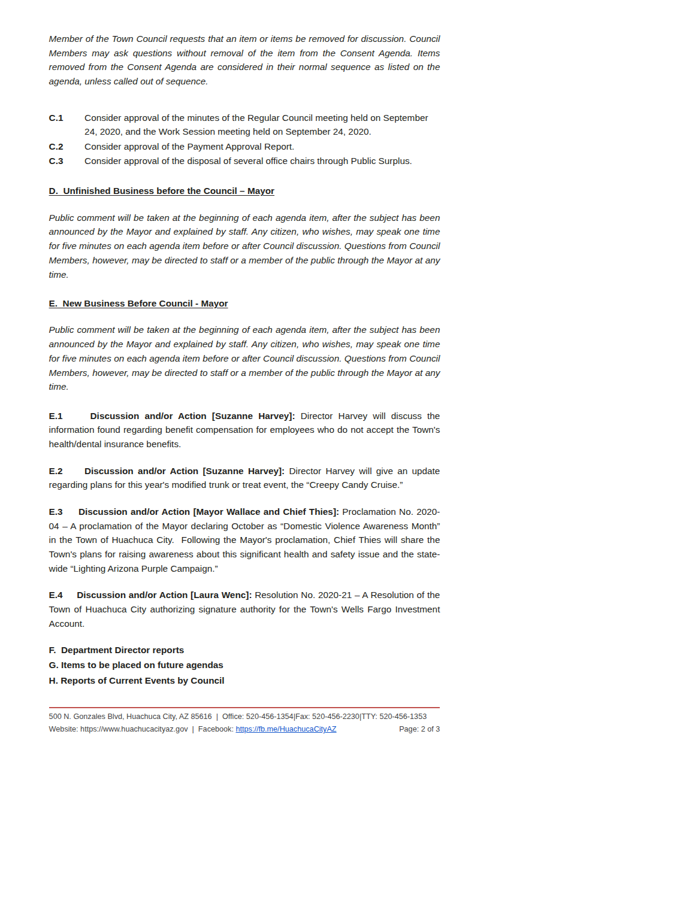Member of the Town Council requests that an item or items be removed for discussion. Council Members may ask questions without removal of the item from the Consent Agenda. Items removed from the Consent Agenda are considered in their normal sequence as listed on the agenda, unless called out of sequence.
C.1
Consider approval of the minutes of the Regular Council meeting held on September 24, 2020, and the Work Session meeting held on September 24, 2020.
C.2
Consider approval of the Payment Approval Report.
C.3
Consider approval of the disposal of several office chairs through Public Surplus.
D. Unfinished Business before the Council – Mayor
Public comment will be taken at the beginning of each agenda item, after the subject has been announced by the Mayor and explained by staff. Any citizen, who wishes, may speak one time for five minutes on each agenda item before or after Council discussion. Questions from Council Members, however, may be directed to staff or a member of the public through the Mayor at any time.
E. New Business Before Council - Mayor
Public comment will be taken at the beginning of each agenda item, after the subject has been announced by the Mayor and explained by staff. Any citizen, who wishes, may speak one time for five minutes on each agenda item before or after Council discussion. Questions from Council Members, however, may be directed to staff or a member of the public through the Mayor at any time.
E.1 Discussion and/or Action [Suzanne Harvey]: Director Harvey will discuss the information found regarding benefit compensation for employees who do not accept the Town's health/dental insurance benefits.
E.2 Discussion and/or Action [Suzanne Harvey]: Director Harvey will give an update regarding plans for this year's modified trunk or treat event, the “Creepy Candy Cruise.”
E.3 Discussion and/or Action [Mayor Wallace and Chief Thies]: Proclamation No. 2020-04 – A proclamation of the Mayor declaring October as “Domestic Violence Awareness Month” in the Town of Huachuca City. Following the Mayor's proclamation, Chief Thies will share the Town's plans for raising awareness about this significant health and safety issue and the state-wide “Lighting Arizona Purple Campaign.”
E.4 Discussion and/or Action [Laura Wenc]: Resolution No. 2020-21 – A Resolution of the Town of Huachuca City authorizing signature authority for the Town's Wells Fargo Investment Account.
F. Department Director reports
G. Items to be placed on future agendas
H. Reports of Current Events by Council
500 N. Gonzales Blvd, Huachuca City, AZ 85616 | Office: 520-456-1354|Fax: 520-456-2230|TTY: 520-456-1353
Website: https://www.huachucacityaz.gov | Facebook: https://fb.me/HuachucaCityAZ Page: 2 of 3